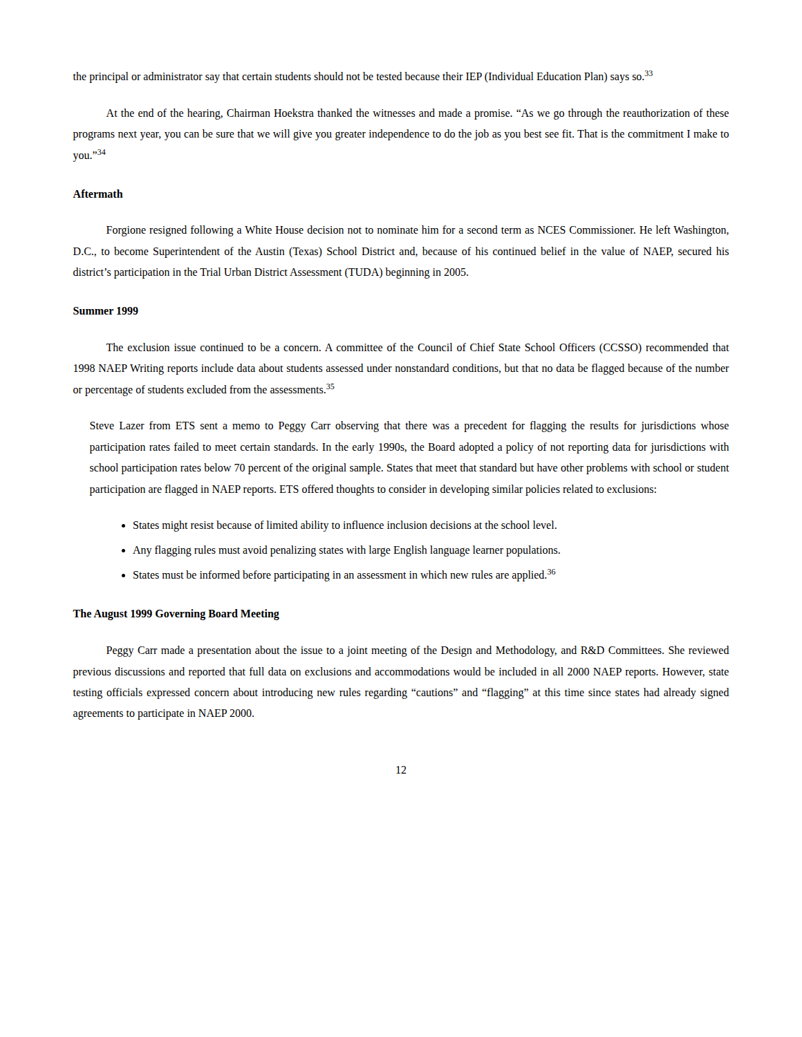the principal or administrator say that certain students should not be tested because their IEP (Individual Education Plan) says so.33
At the end of the hearing, Chairman Hoekstra thanked the witnesses and made a promise. “As we go through the reauthorization of these programs next year, you can be sure that we will give you greater independence to do the job as you best see fit. That is the commitment I make to you.”34
Aftermath
Forgione resigned following a White House decision not to nominate him for a second term as NCES Commissioner. He left Washington, D.C., to become Superintendent of the Austin (Texas) School District and, because of his continued belief in the value of NAEP, secured his district’s participation in the Trial Urban District Assessment (TUDA) beginning in 2005.
Summer 1999
The exclusion issue continued to be a concern. A committee of the Council of Chief State School Officers (CCSSO) recommended that 1998 NAEP Writing reports include data about students assessed under nonstandard conditions, but that no data be flagged because of the number or percentage of students excluded from the assessments.35
Steve Lazer from ETS sent a memo to Peggy Carr observing that there was a precedent for flagging the results for jurisdictions whose participation rates failed to meet certain standards. In the early 1990s, the Board adopted a policy of not reporting data for jurisdictions with school participation rates below 70 percent of the original sample. States that meet that standard but have other problems with school or student participation are flagged in NAEP reports. ETS offered thoughts to consider in developing similar policies related to exclusions:
States might resist because of limited ability to influence inclusion decisions at the school level.
Any flagging rules must avoid penalizing states with large English language learner populations.
States must be informed before participating in an assessment in which new rules are applied.36
The August 1999 Governing Board Meeting
Peggy Carr made a presentation about the issue to a joint meeting of the Design and Methodology, and R&D Committees. She reviewed previous discussions and reported that full data on exclusions and accommodations would be included in all 2000 NAEP reports. However, state testing officials expressed concern about introducing new rules regarding “cautions” and “flagging” at this time since states had already signed agreements to participate in NAEP 2000.
12